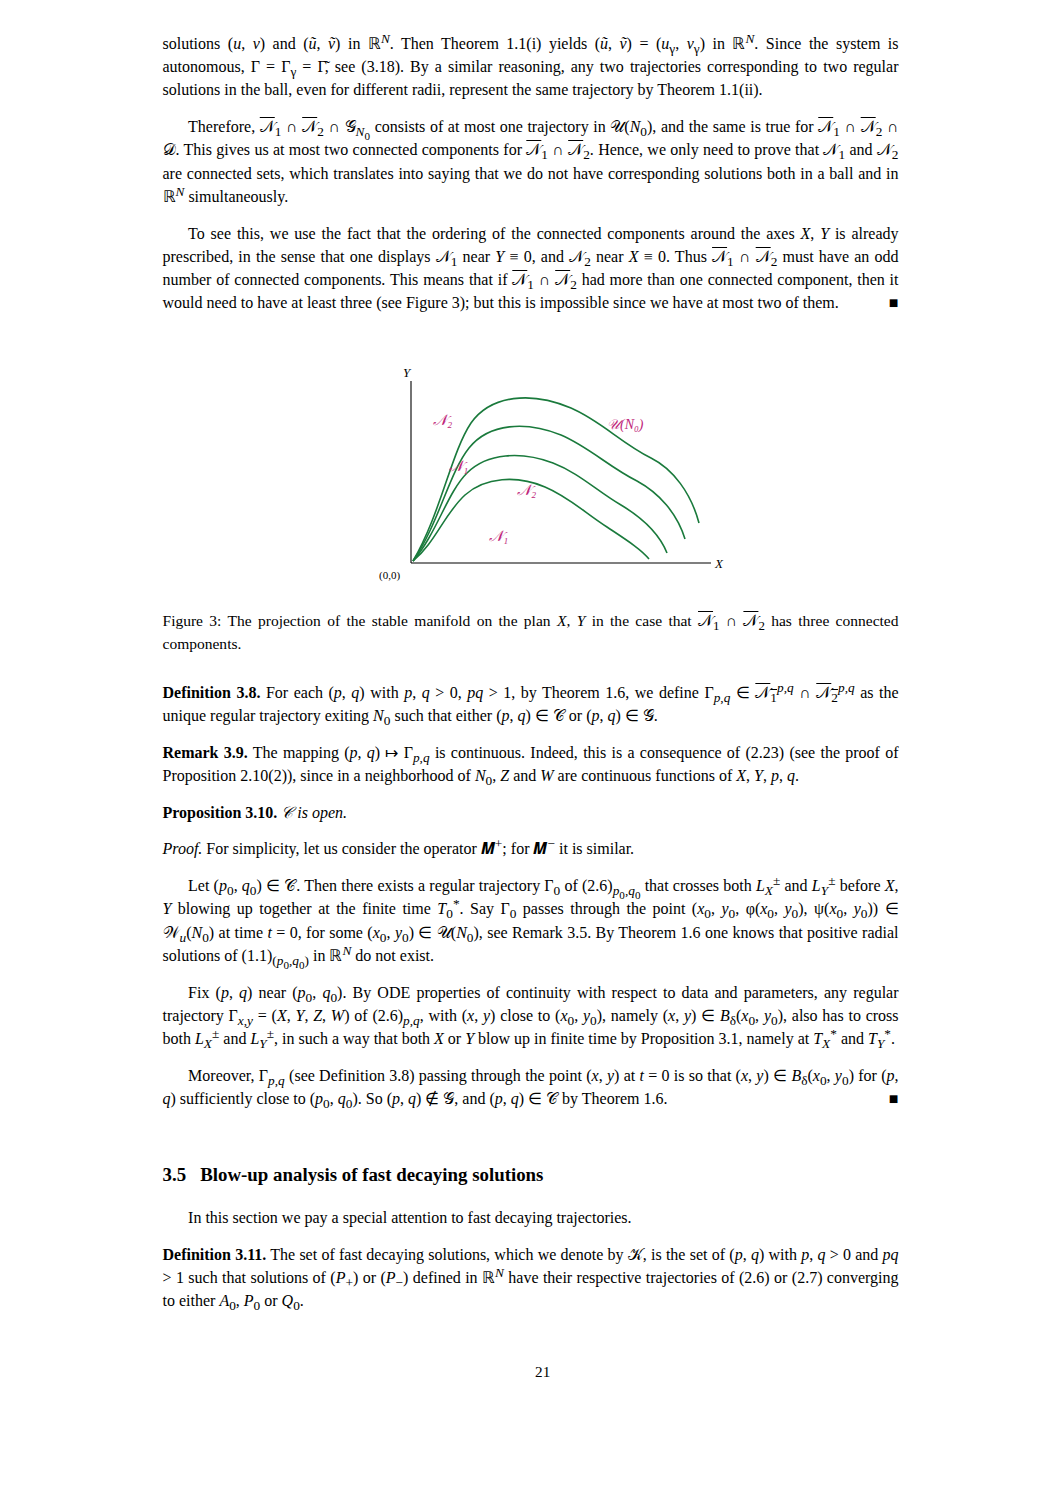solutions (u, v) and (ũ, ṽ) in ℝN. Then Theorem 1.1(i) yields (ũ, ṽ) = (uγ, vγ) in ℝN. Since the system is autonomous, Γ = Γγ = Γ̃, see (3.18). By a similar reasoning, any two trajectories corresponding to two regular solutions in the ball, even for different radii, represent the same trajectory by Theorem 1.1(ii).
Therefore, 𝒩1 ∩ 𝒩2 ∩ 𝒢N0 consists of at most one trajectory in 𝒰(N0), and the same is true for 𝒩1 ∩ 𝒩2 ∩ 𝒟. This gives us at most two connected components for 𝒩1 ∩ 𝒩2. Hence, we only need to prove that 𝒩1 and 𝒩2 are connected sets, which translates into saying that we do not have corresponding solutions both in a ball and in ℝN simultaneously.
To see this, we use the fact that the ordering of the connected components around the axes X, Y is already prescribed, in the sense that one displays 𝒩1 near Y ≡ 0, and 𝒩2 near X ≡ 0. Thus 𝒩1 ∩ 𝒩2 must have an odd number of connected components. This means that if 𝒩1 ∩ 𝒩2 had more than one connected component, then it would need to have at least three (see Figure 3); but this is impossible since we have at most two of them. ■
Y X (0,0) 𝒩₂ 𝒩₁ 𝒩₂ 𝒩₁ 𝒰(N₀)
Figure 3: The projection of the stable manifold on the plan X, Y in the case that 𝒩1 ∩ 𝒩2 has three connected components.
Definition 3.8. For each (p, q) with p, q > 0, pq > 1, by Theorem 1.6, we define Γp,q ∈ 𝒩1p,q ∩ 𝒩2p,q as the unique regular trajectory exiting N0 such that either (p, q) ∈ 𝒞 or (p, q) ∈ 𝒢.
Remark 3.9. The mapping (p, q) ↦ Γp,q is continuous. Indeed, this is a consequence of (2.23) (see the proof of Proposition 2.10(2)), since in a neighborhood of N0, Z and W are continuous functions of X, Y, p, q.
Proposition 3.10. 𝒞 is open.
Proof. For simplicity, let us consider the operator 𝑴+; for 𝑴− it is similar.
Let (p0, q0) ∈ 𝒞. Then there exists a regular trajectory Γ0 of (2.6)p0,q0 that crosses both LX± and LY± before X, Y blowing up together at the finite time T0*. Say Γ0 passes through the point (x0, y0, φ(x0, y0), ψ(x0, y0)) ∈ 𝒲u(N0) at time t = 0, for some (x0, y0) ∈ 𝒰(N0), see Remark 3.5. By Theorem 1.6 one knows that positive radial solutions of (1.1)(p0,q0) in ℝN do not exist.
Fix (p, q) near (p0, q0). By ODE properties of continuity with respect to data and parameters, any regular trajectory Γx,y = (X, Y, Z, W) of (2.6)p,q, with (x, y) close to (x0, y0), namely (x, y) ∈ Bδ(x0, y0), also has to cross both LX± and LY±, in such a way that both X or Y blow up in finite time by Proposition 3.1, namely at TX* and TY*.
Moreover, Γp,q (see Definition 3.8) passing through the point (x, y) at t = 0 is so that (x, y) ∈ Bδ(x0, y0) for (p, q) sufficiently close to (p0, q0). So (p, q) ∉ 𝒢, and (p, q) ∈ 𝒞 by Theorem 1.6. ■
3.5 Blow-up analysis of fast decaying solutions
In this section we pay a special attention to fast decaying trajectories.
Definition 3.11. The set of fast decaying solutions, which we denote by 𝒦, is the set of (p, q) with p, q > 0 and pq > 1 such that solutions of (P+) or (P−) defined in ℝN have their respective trajectories of (2.6) or (2.7) converging to either A0, P0 or Q0.
21